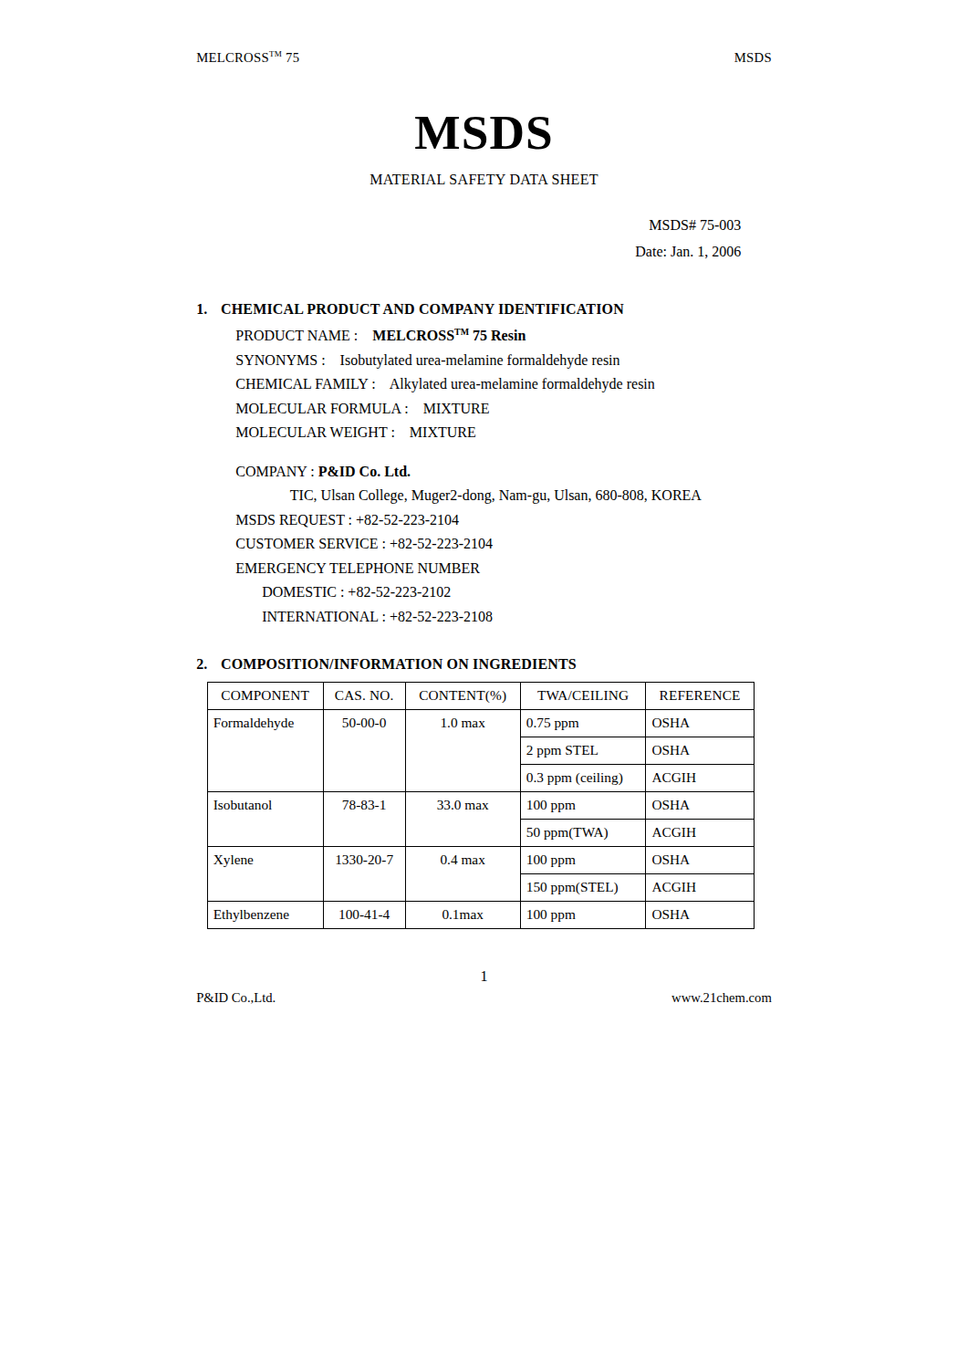MELCROSSTM 75 MSDS
MSDS
MATERIAL SAFETY DATA SHEET
MSDS# 75-003
Date: Jan. 1, 2006
Chemical Product and Company Identification
PRODUCT NAME : MELCROSSTM 75 Resin
SYNONYMS : Isobutylated urea-melamine formaldehyde resin
CHEMICAL FAMILY : Alkylated urea-melamine formaldehyde resin
MOLECULAR FORMULA : MIXTURE
MOLECULAR WEIGHT : MIXTURE
COMPANY : P&ID Co. Ltd.
TIC, Ulsan College, Muger2-dong, Nam-gu, Ulsan, 680-808, KOREA
MSDS REQUEST : +82-52-223-2104
CUSTOMER SERVICE : +82-52-223-2104
EMERGENCY TELEPHONE NUMBER
DOMESTIC : +82-52-223-2102
INTERNATIONAL : +82-52-223-2108
Composition/Information on Ingredients
| COMPONENT | CAS. NO. | CONTENT(%) | TWA/CEILING | REFERENCE |
| --- | --- | --- | --- | --- |
| Formaldehyde | 50-00-0 | 1.0 max | 0.75 ppm | OSHA |
| | | | 2 ppm STEL | OSHA |
| | | | 0.3 ppm (ceiling) | ACGIH |
| Isobutanol | 78-83-1 | 33.0 max | 100 ppm | OSHA |
| | | | 50 ppm(TWA) | ACGIH |
| Xylene | 1330-20-7 | 0.4 max | 100 ppm | OSHA |
| | | | 150 ppm(STEL) | ACGIH |
| Ethylbenzene | 100-41-4 | 0.1max | 100 ppm | OSHA |
1
P&ID Co.,Ltd. www.21chem.com